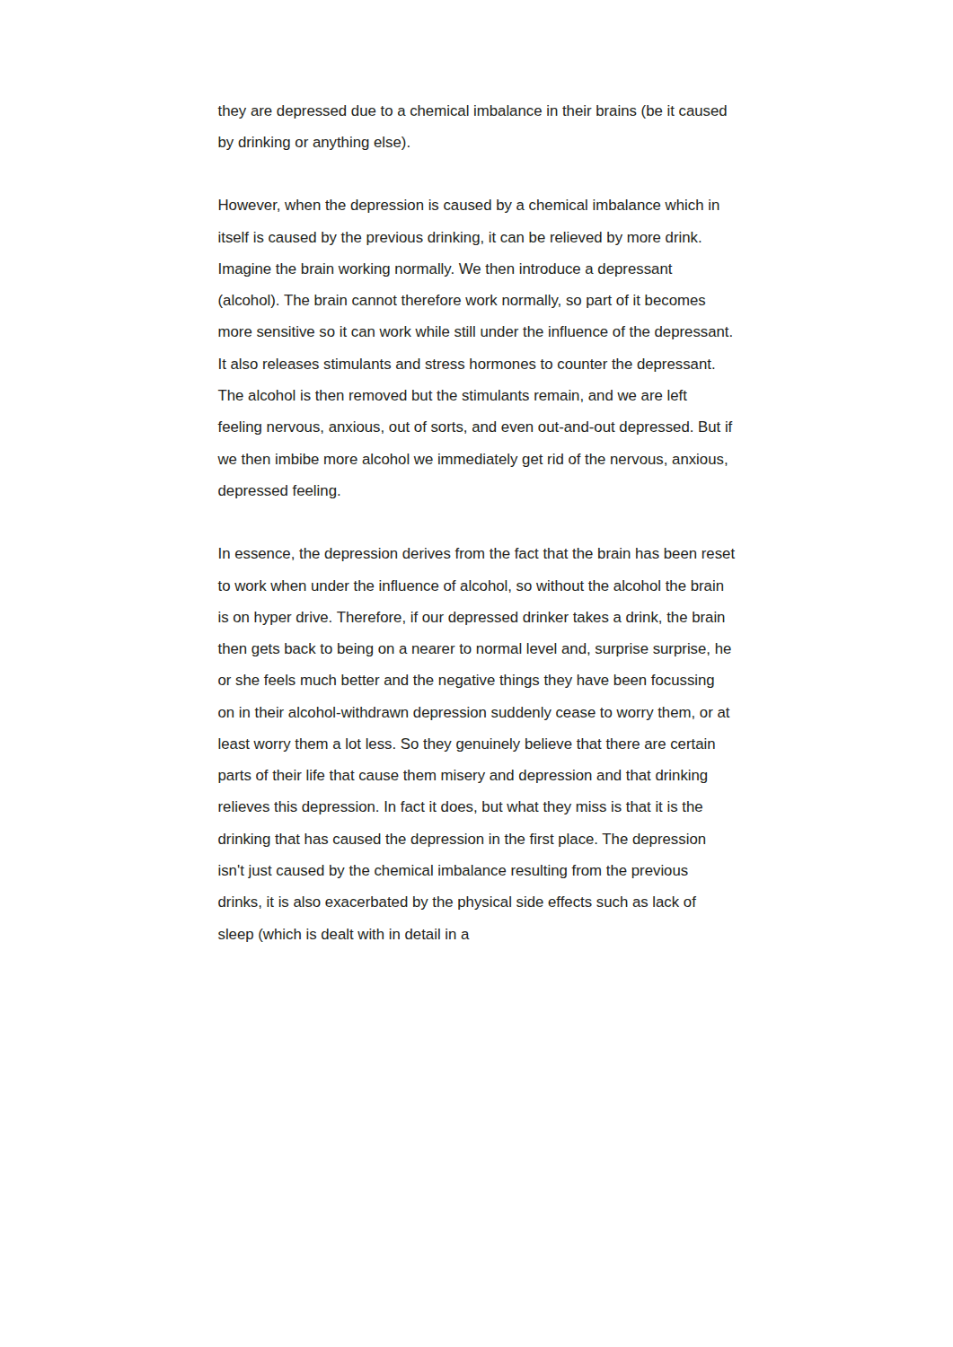they are depressed due to a chemical imbalance in their brains (be it caused by drinking or anything else).
However, when the depression is caused by a chemical imbalance which in itself is caused by the previous drinking, it can be relieved by more drink. Imagine the brain working normally. We then introduce a depressant (alcohol). The brain cannot therefore work normally, so part of it becomes more sensitive so it can work while still under the influence of the depressant. It also releases stimulants and stress hormones to counter the depressant. The alcohol is then removed but the stimulants remain, and we are left feeling nervous, anxious, out of sorts, and even out-and-out depressed. But if we then imbibe more alcohol we immediately get rid of the nervous, anxious, depressed feeling.
In essence, the depression derives from the fact that the brain has been reset to work when under the influence of alcohol, so without the alcohol the brain is on hyper drive. Therefore, if our depressed drinker takes a drink, the brain then gets back to being on a nearer to normal level and, surprise surprise, he or she feels much better and the negative things they have been focussing on in their alcohol-withdrawn depression suddenly cease to worry them, or at least worry them a lot less. So they genuinely believe that there are certain parts of their life that cause them misery and depression and that drinking relieves this depression. In fact it does, but what they miss is that it is the drinking that has caused the depression in the first place. The depression isn't just caused by the chemical imbalance resulting from the previous drinks, it is also exacerbated by the physical side effects such as lack of sleep (which is dealt with in detail in a